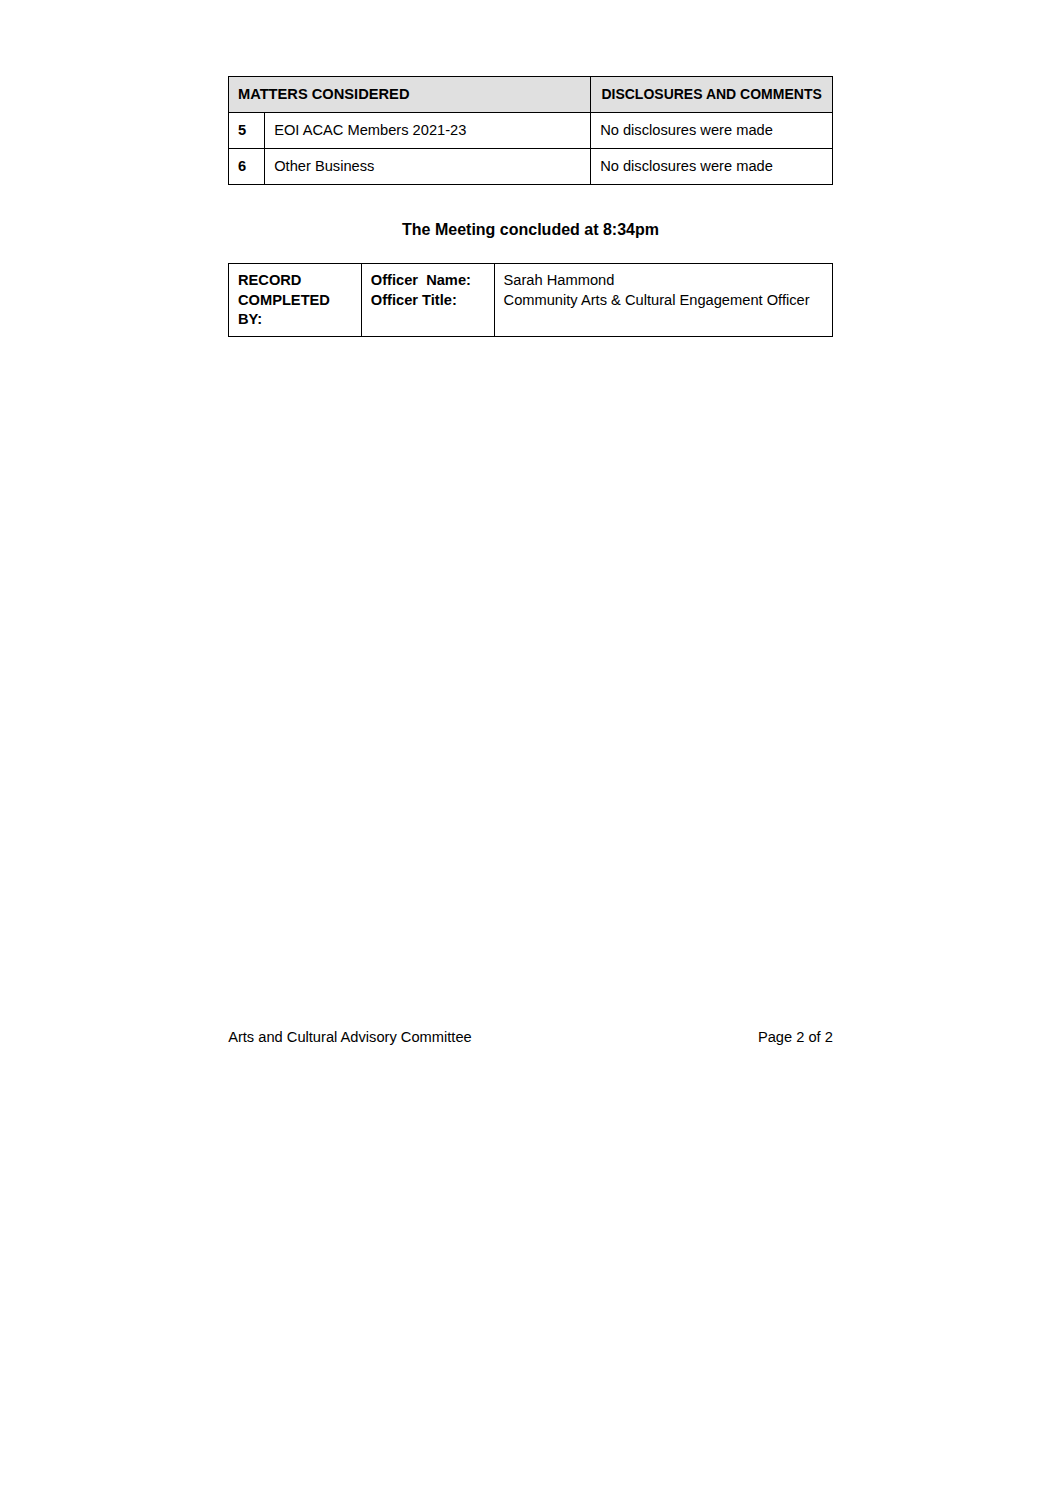| MATTERS CONSIDERED | DISCLOSURES AND COMMENTS |
| --- | --- |
| 5 | EOI ACAC Members 2021-23 | No disclosures were made |
| 6 | Other Business | No disclosures were made |
The Meeting concluded at 8:34pm
| RECORD COMPLETED BY: | Officer Name : Officer Title : | Sarah Hammond Community Arts & Cultural Engagement Officer |
Arts and Cultural Advisory Committee
Page 2 of 2